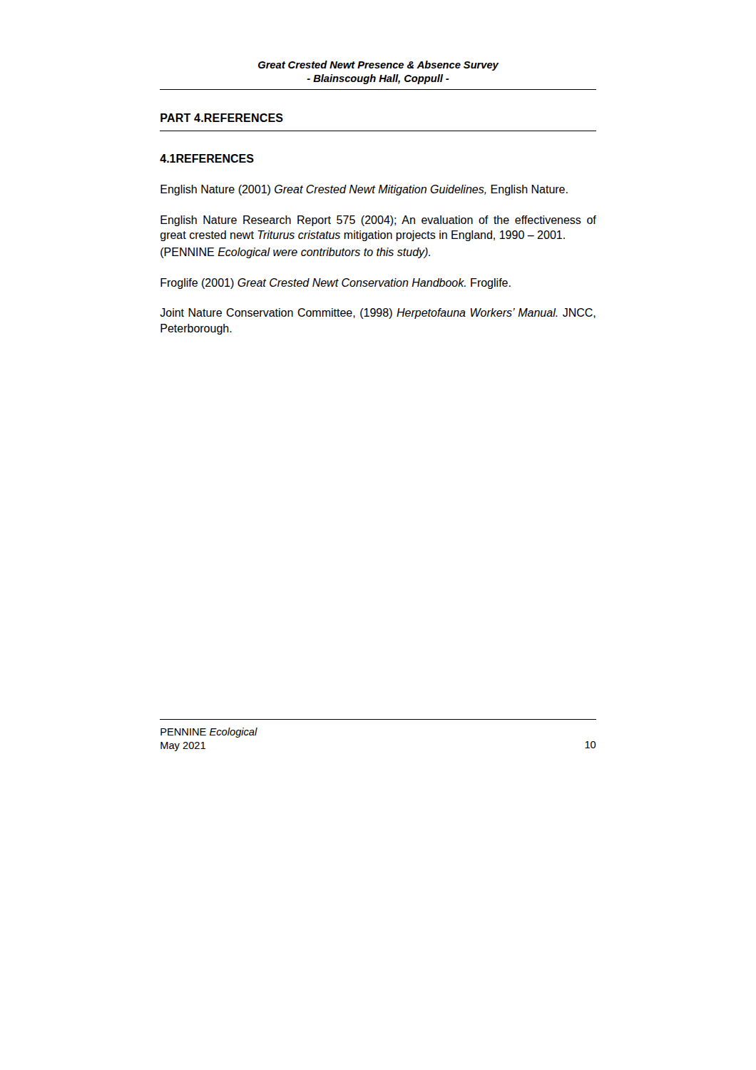Great Crested Newt Presence & Absence Survey
- Blainscough Hall, Coppull -
PART 4. REFERENCES
4.1 REFERENCES
English Nature (2001) Great Crested Newt Mitigation Guidelines, English Nature.
English Nature Research Report 575 (2004); An evaluation of the effectiveness of great crested newt Triturus cristatus mitigation projects in England, 1990 – 2001.
(PENNINE Ecological were contributors to this study).
Froglife (2001) Great Crested Newt Conservation Handbook. Froglife.
Joint Nature Conservation Committee, (1998) Herpetofauna Workers’ Manual. JNCC, Peterborough.
PENNINE Ecological
May 2021
10